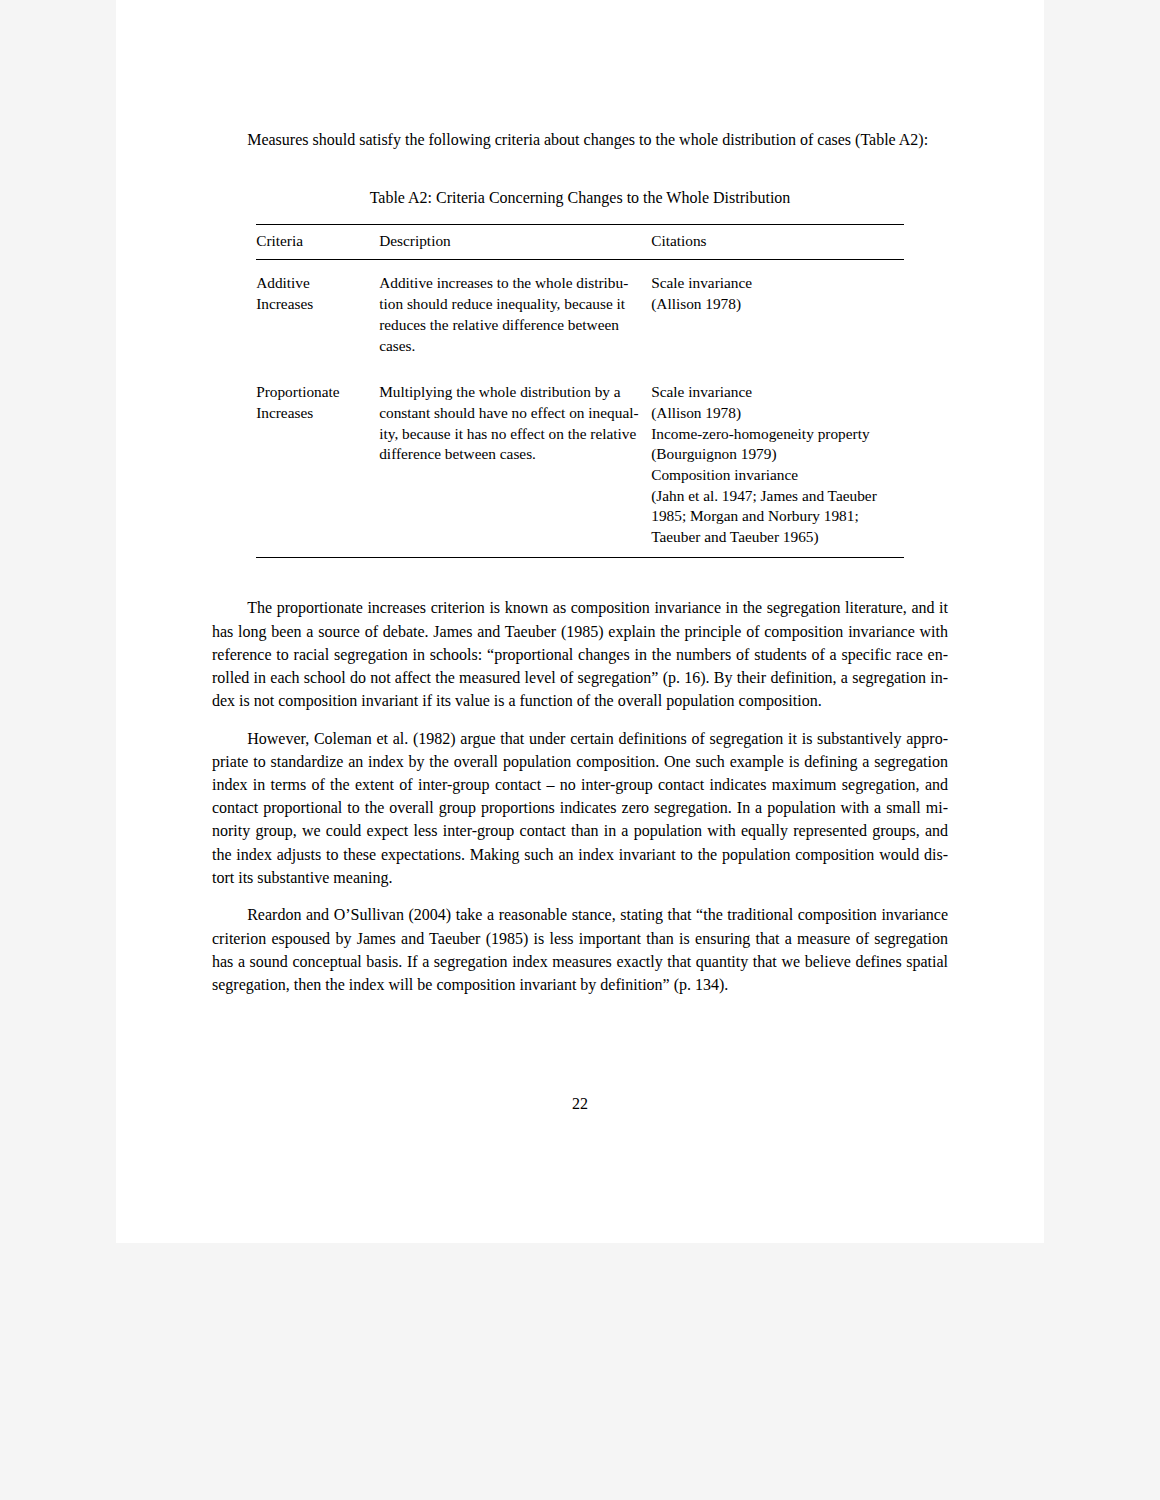Measures should satisfy the following criteria about changes to the whole distribution of cases (Table A2):
Table A2: Criteria Concerning Changes to the Whole Distribution
| Criteria | Description | Citations |
| --- | --- | --- |
| Additive Increases | Additive increases to the whole distribution should reduce inequality, because it reduces the relative difference between cases. | Scale invariance (Allison 1978) |
| Proportionate Increases | Multiplying the whole distribution by a constant should have no effect on inequality, because it has no effect on the relative difference between cases. | Scale invariance (Allison 1978) Income-zero-homogeneity property (Bourguignon 1979) Composition invariance (Jahn et al. 1947; James and Taeuber 1985; Morgan and Norbury 1981; Taeuber and Taeuber 1965) |
The proportionate increases criterion is known as composition invariance in the segregation literature, and it has long been a source of debate. James and Taeuber (1985) explain the principle of composition invariance with reference to racial segregation in schools: “proportional changes in the numbers of students of a specific race enrolled in each school do not affect the measured level of segregation” (p. 16). By their definition, a segregation index is not composition invariant if its value is a function of the overall population composition.
However, Coleman et al. (1982) argue that under certain definitions of segregation it is substantively appropriate to standardize an index by the overall population composition. One such example is defining a segregation index in terms of the extent of inter-group contact – no inter-group contact indicates maximum segregation, and contact proportional to the overall group proportions indicates zero segregation. In a population with a small minority group, we could expect less inter-group contact than in a population with equally represented groups, and the index adjusts to these expectations. Making such an index invariant to the population composition would distort its substantive meaning.
Reardon and O’Sullivan (2004) take a reasonable stance, stating that “the traditional composition invariance criterion espoused by James and Taeuber (1985) is less important than is ensuring that a measure of segregation has a sound conceptual basis. If a segregation index measures exactly that quantity that we believe defines spatial segregation, then the index will be composition invariant by definition” (p. 134).
22